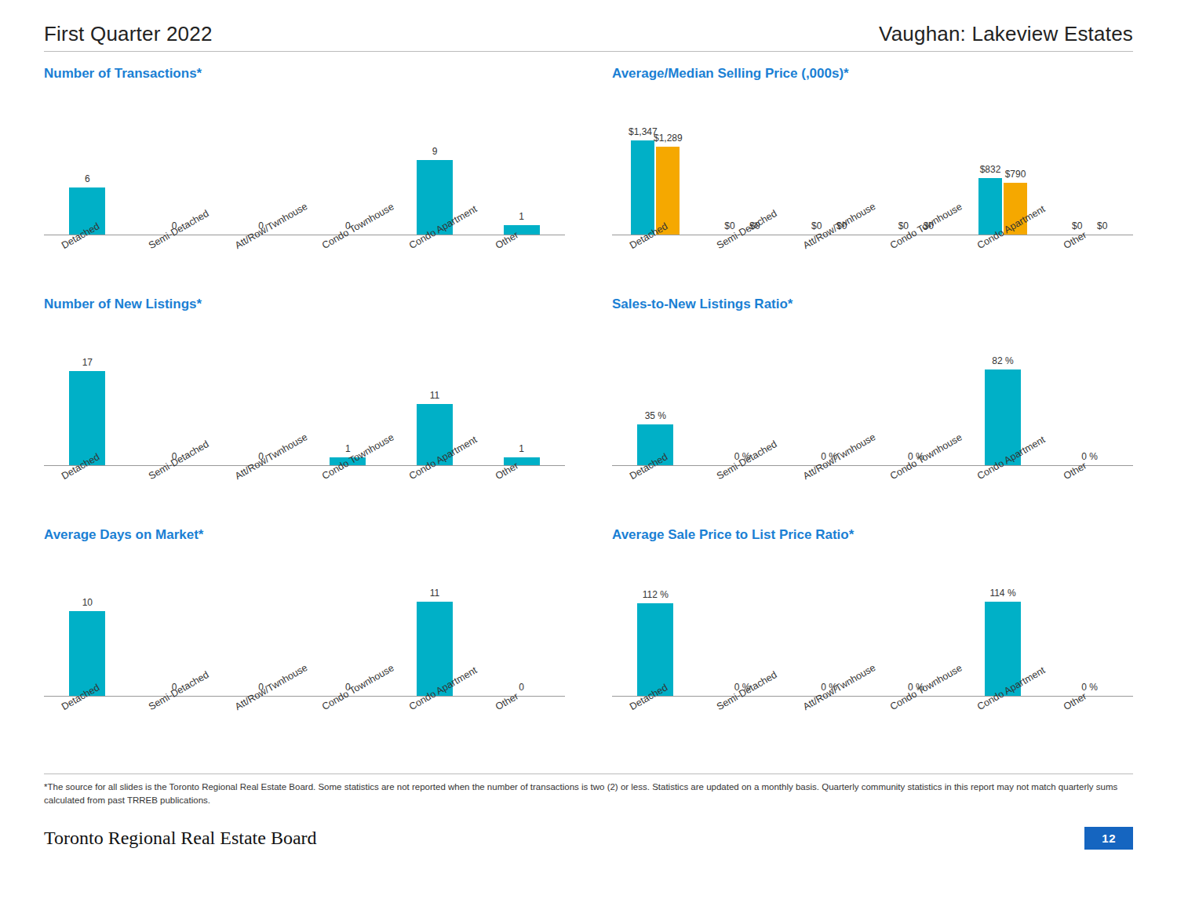First Quarter 2022
Vaughan: Lakeview Estates
Number of Transactions*
6
0
0
0
9
1
Detached Semi-Detached Att/Row/Twnhouse Condo Townhouse Condo Apartment Other
Average/Median Selling Price (,000s)*
$1,347
$1,289
$0
$0
$0
$0
$0
$0
$832
$790
$0
$0
Detached Semi-Detached Att/Row/Twnhouse Condo Townhouse Condo Apartment Other
Number of New Listings*
17
0
0
1
11
1
Detached Semi-Detached Att/Row/Twnhouse Condo Townhouse Condo Apartment Other
Sales-to-New Listings Ratio*
35 %
0 %
0 %
0 %
82 %
0 %
Detached Semi-Detached Att/Row/Twnhouse Condo Townhouse Condo Apartment Other
Average Days on Market*
10
0
0
0
11
0
Detached Semi-Detached Att/Row/Twnhouse Condo Townhouse Condo Apartment Other
Average Sale Price to List Price Ratio*
112 %
0 %
0 %
0 %
114 %
0 %
Detached Semi-Detached Att/Row/Twnhouse Condo Townhouse Condo Apartment Other
*The source for all slides is the Toronto Regional Real Estate Board. Some statistics are not reported when the number of transactions is two (2) or less. Statistics are updated on a monthly basis. Quarterly community statistics in this report may not match quarterly sums calculated from past TRREB publications.
Toronto Regional Real Estate Board
12